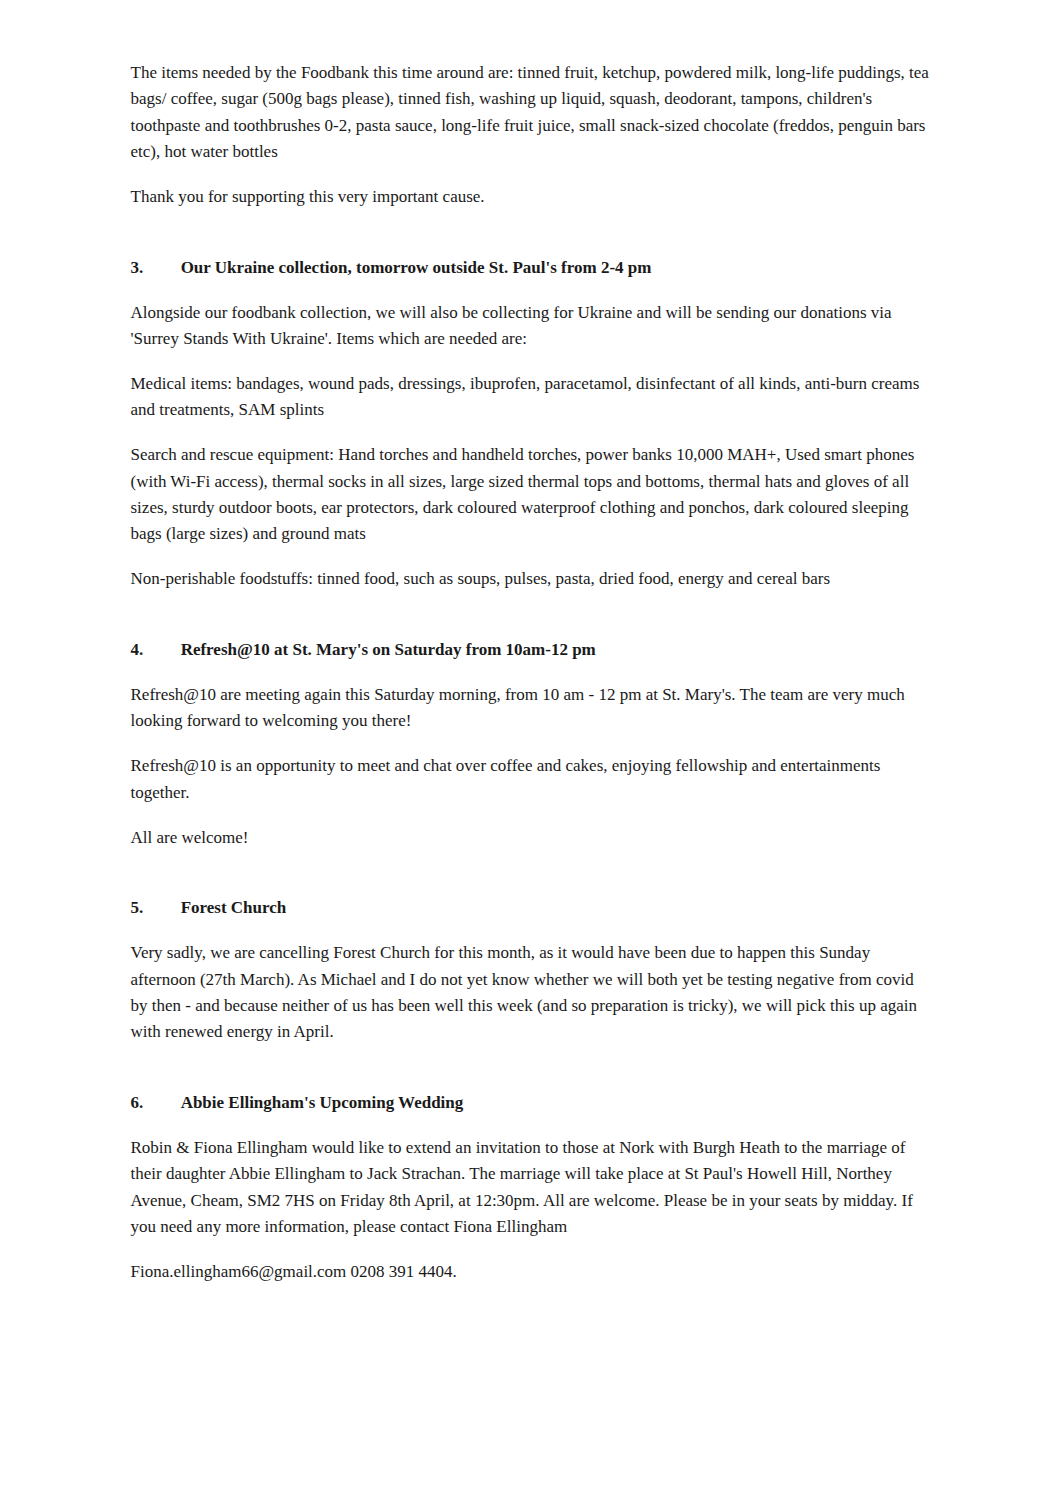The items needed by the Foodbank this time around are: tinned fruit, ketchup, powdered milk, long-life puddings, tea bags/ coffee, sugar (500g bags please), tinned fish, washing up liquid, squash, deodorant, tampons, children's toothpaste and toothbrushes 0-2, pasta sauce, long-life fruit juice, small snack-sized chocolate (freddos, penguin bars etc), hot water bottles
Thank you for supporting this very important cause.
3. Our Ukraine collection, tomorrow outside St. Paul's from 2-4 pm
Alongside our foodbank collection, we will also be collecting for Ukraine and will be sending our donations via 'Surrey Stands With Ukraine'. Items which are needed are:
Medical items: bandages, wound pads, dressings, ibuprofen, paracetamol, disinfectant of all kinds, anti-burn creams and treatments, SAM splints
Search and rescue equipment: Hand torches and handheld torches, power banks 10,000 MAH+, Used smart phones (with Wi-Fi access), thermal socks in all sizes, large sized thermal tops and bottoms, thermal hats and gloves of all sizes, sturdy outdoor boots, ear protectors, dark coloured waterproof clothing and ponchos, dark coloured sleeping bags (large sizes) and ground mats
Non-perishable foodstuffs: tinned food, such as soups, pulses, pasta, dried food, energy and cereal bars
4. Refresh@10 at St. Mary's on Saturday from 10am-12 pm
Refresh@10 are meeting again this Saturday morning, from 10 am - 12 pm at St. Mary's. The team are very much looking forward to welcoming you there!
Refresh@10 is an opportunity to meet and chat over coffee and cakes, enjoying fellowship and entertainments together.
All are welcome!
5. Forest Church
Very sadly, we are cancelling Forest Church for this month, as it would have been due to happen this Sunday afternoon (27th March). As Michael and I do not yet know whether we will both yet be testing negative from covid by then - and because neither of us has been well this week (and so preparation is tricky), we will pick this up again with renewed energy in April.
6. Abbie Ellingham's Upcoming Wedding
Robin & Fiona Ellingham would like to extend an invitation to those at Nork with Burgh Heath to the marriage of their daughter Abbie Ellingham to Jack Strachan. The marriage will take place at St Paul's Howell Hill, Northey Avenue, Cheam, SM2 7HS on Friday 8th April, at 12:30pm. All are welcome. Please be in your seats by midday. If you need any more information, please contact Fiona Ellingham
Fiona.ellingham66@gmail.com 0208 391 4404.